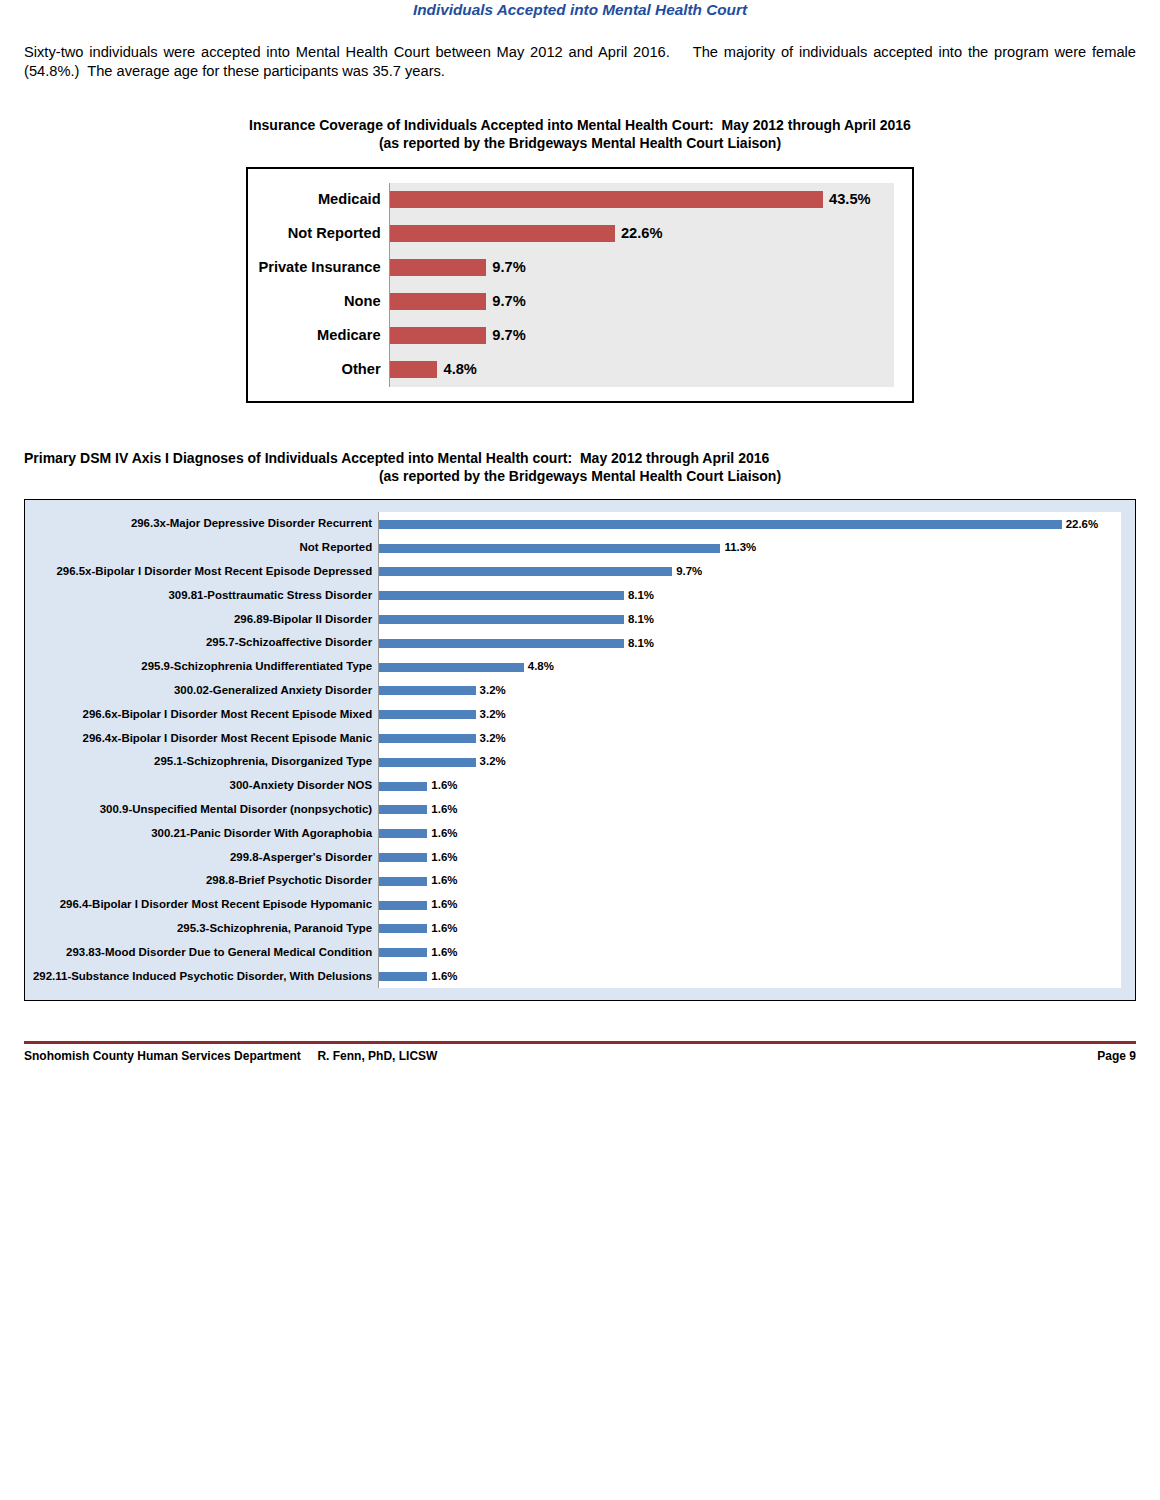Individuals Accepted into Mental Health Court
Sixty-two individuals were accepted into Mental Health Court between May 2012 and April 2016. The majority of individuals accepted into the program were female (54.8%.) The average age for these participants was 35.7 years.
Insurance Coverage of Individuals Accepted into Mental Health Court: May 2012 through April 2016 (as reported by the Bridgeways Mental Health Court Liaison)
| Medicaid | 43.5% |
| Not Reported | 22.6% |
| Private Insurance | 9.7% |
| None | 9.7% |
| Medicare | 9.7% |
| Other | 4.8% |
Primary DSM IV Axis I Diagnoses of Individuals Accepted into Mental Health court: May 2012 through April 2016 (as reported by the Bridgeways Mental Health Court Liaison)
| 296.3x-Major Depressive Disorder Recurrent | 22.6% |
| Not Reported | 11.3% |
| 296.5x-Bipolar I Disorder Most Recent Episode Depressed | 9.7% |
| 309.81-Posttraumatic Stress Disorder | 8.1% |
| 296.89-Bipolar II Disorder | 8.1% |
| 295.7-Schizoaffective Disorder | 8.1% |
| 295.9-Schizophrenia Undifferentiated Type | 4.8% |
| 300.02-Generalized Anxiety Disorder | 3.2% |
| 296.6x-Bipolar I Disorder Most Recent Episode Mixed | 3.2% |
| 296.4x-Bipolar I Disorder Most Recent Episode Manic | 3.2% |
| 295.1-Schizophrenia, Disorganized Type | 3.2% |
| 300-Anxiety Disorder NOS | 1.6% |
| 300.9-Unspecified Mental Disorder (nonpsychotic) | 1.6% |
| 300.21-Panic Disorder With Agoraphobia | 1.6% |
| 299.8-Asperger's Disorder | 1.6% |
| 298.8-Brief Psychotic Disorder | 1.6% |
| 296.4-Bipolar I Disorder Most Recent Episode Hypomanic | 1.6% |
| 295.3-Schizophrenia, Paranoid Type | 1.6% |
| 293.83-Mood Disorder Due to General Medical Condition | 1.6% |
| 292.11-Substance Induced Psychotic Disorder, With Delusions | 1.6% |
Snohomish County Human Services Department R. Fenn, PhD, LICSW Page 9